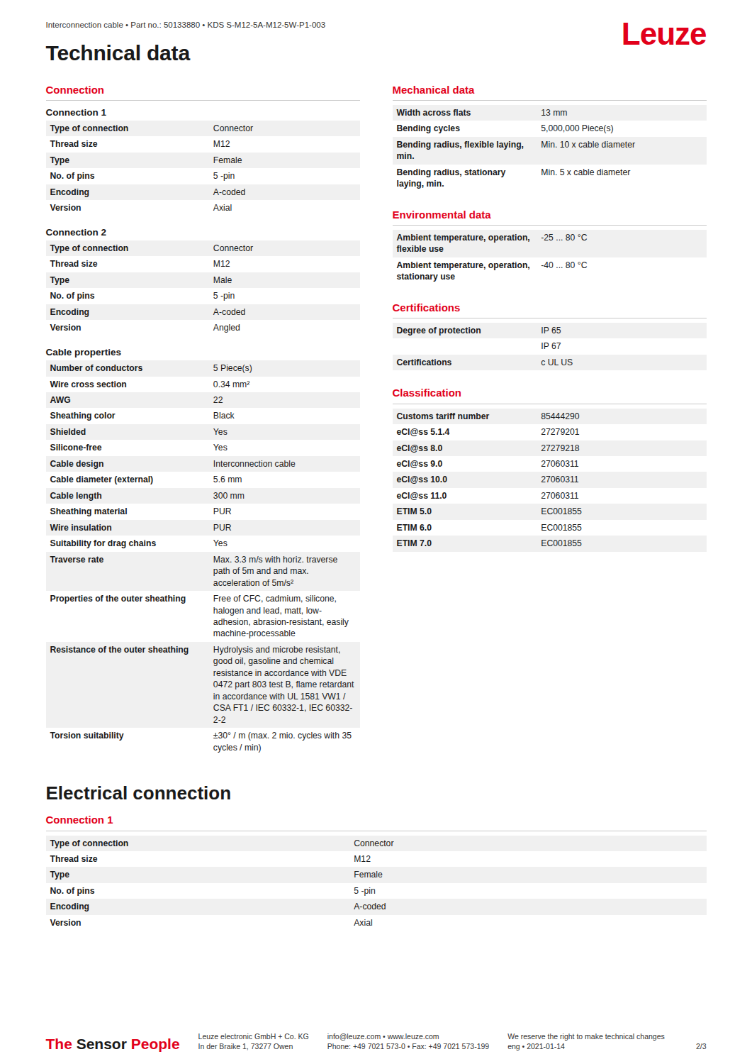Interconnection cable • Part no.: 50133880 • KDS S-M12-5A-M12-5W-P1-003
Technical data
Leuze
Connection
Connection 1
| Type of connection | Connector |
| Thread size | M12 |
| Type | Female |
| No. of pins | 5 -pin |
| Encoding | A-coded |
| Version | Axial |
Connection 2
| Type of connection | Connector |
| Thread size | M12 |
| Type | Male |
| No. of pins | 5 -pin |
| Encoding | A-coded |
| Version | Angled |
Cable properties
| Number of conductors | 5 Piece(s) |
| Wire cross section | 0.34 mm² |
| AWG | 22 |
| Sheathing color | Black |
| Shielded | Yes |
| Silicone-free | Yes |
| Cable design | Interconnection cable |
| Cable diameter (external) | 5.6 mm |
| Cable length | 300 mm |
| Sheathing material | PUR |
| Wire insulation | PUR |
| Suitability for drag chains | Yes |
| Traverse rate | Max. 3.3 m/s with horiz. traverse path of 5m and and max. acceleration of 5m/s² |
| Properties of the outer sheathing | Free of CFC, cadmium, silicone, halogen and lead, matt, low-adhesion, abrasion-resistant, easily machine-processable |
| Resistance of the outer sheathing | Hydrolysis and microbe resistant, good oil, gasoline and chemical resistance in accordance with VDE 0472 part 803 test B, flame retardant in accordance with UL 1581 VW1 / CSA FT1 / IEC 60332-1, IEC 60332-2-2 |
| Torsion suitability | ±30° / m (max. 2 mio. cycles with 35 cycles / min) |
Mechanical data
| Width across flats | 13 mm |
| Bending cycles | 5,000,000 Piece(s) |
| Bending radius, flexible laying, min. | Min. 10 x cable diameter |
| Bending radius, stationary laying, min. | Min. 5 x cable diameter |
Environmental data
| Ambient temperature, operation, flexible use | -25 ... 80 °C |
| Ambient temperature, operation, stationary use | -40 ... 80 °C |
Certifications
| Degree of protection | IP 65 |
| | IP 67 |
| Certifications | c UL US |
Classification
| Customs tariff number | 85444290 |
| eCl@ss 5.1.4 | 27279201 |
| eCl@ss 8.0 | 27279218 |
| eCl@ss 9.0 | 27060311 |
| eCl@ss 10.0 | 27060311 |
| eCl@ss 11.0 | 27060311 |
| ETIM 5.0 | EC001855 |
| ETIM 6.0 | EC001855 |
| ETIM 7.0 | EC001855 |
Electrical connection
Connection 1
| Type of connection | Connector |
| Thread size | M12 |
| Type | Female |
| No. of pins | 5 -pin |
| Encoding | A-coded |
| Version | Axial |
The Sensor People
Leuze electronic GmbH + Co. KG
In der Braike 1, 73277 Owen
info@leuze.com • www.leuze.com
Phone: +49 7021 573-0 • Fax: +49 7021 573-199
We reserve the right to make technical changes
eng • 2021-01-14
2/3